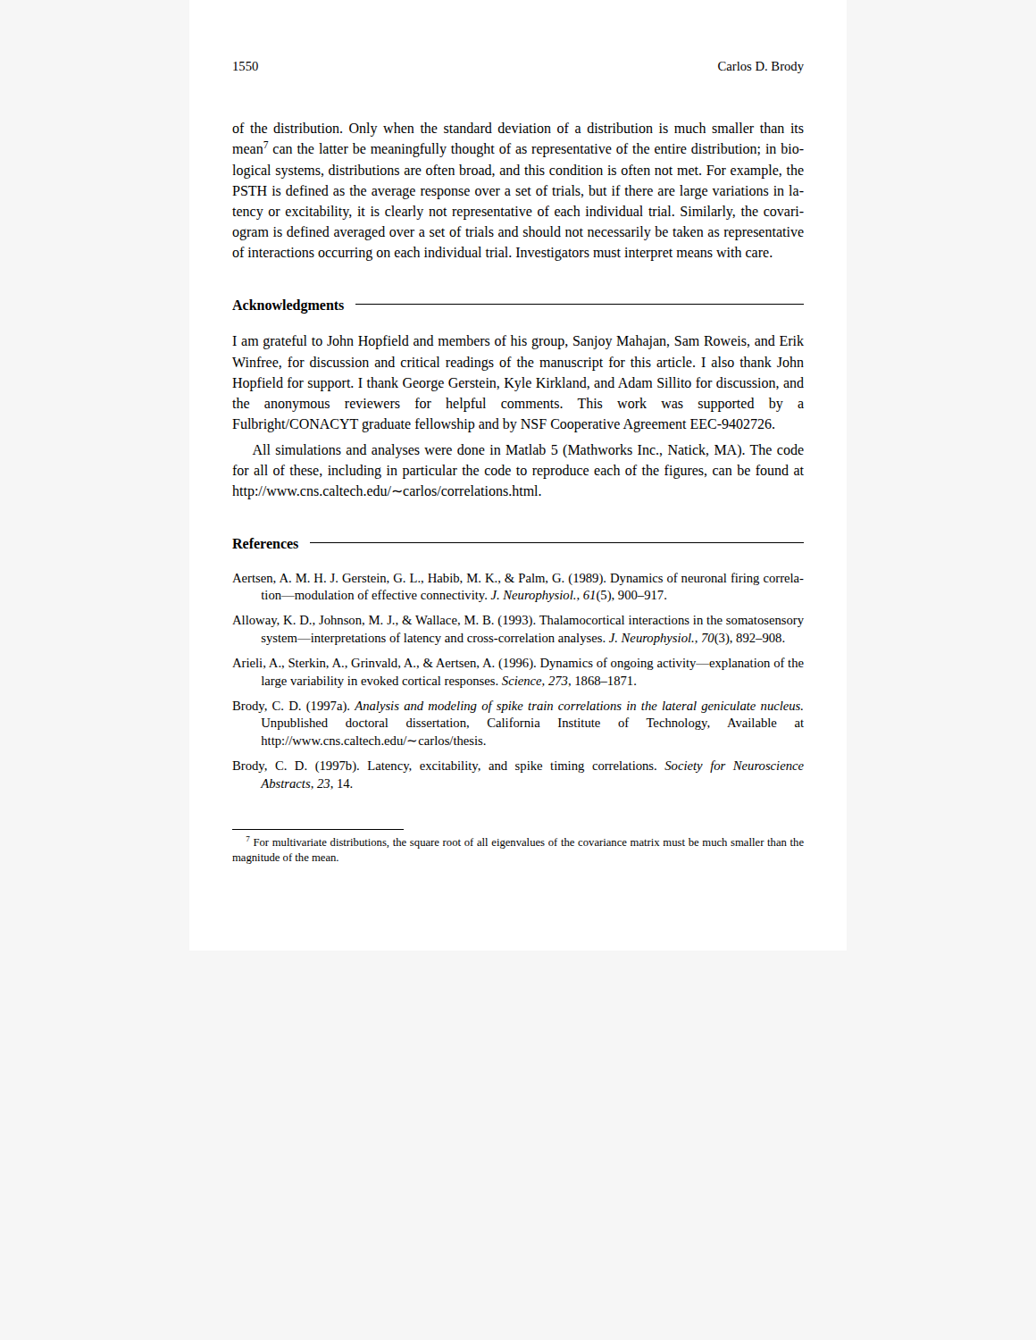1550 Carlos D. Brody
of the distribution. Only when the standard deviation of a distribution is much smaller than its mean7 can the latter be meaningfully thought of as representative of the entire distribution; in biological systems, distributions are often broad, and this condition is often not met. For example, the PSTH is defined as the average response over a set of trials, but if there are large variations in latency or excitability, it is clearly not representative of each individual trial. Similarly, the covariogram is defined averaged over a set of trials and should not necessarily be taken as representative of interactions occurring on each individual trial. Investigators must interpret means with care.
Acknowledgments
I am grateful to John Hopfield and members of his group, Sanjoy Mahajan, Sam Roweis, and Erik Winfree, for discussion and critical readings of the manuscript for this article. I also thank John Hopfield for support. I thank George Gerstein, Kyle Kirkland, and Adam Sillito for discussion, and the anonymous reviewers for helpful comments. This work was supported by a Fulbright/CONACYT graduate fellowship and by NSF Cooperative Agreement EEC-9402726.
All simulations and analyses were done in Matlab 5 (Mathworks Inc., Natick, MA). The code for all of these, including in particular the code to reproduce each of the figures, can be found at http://www.cns.caltech.edu/∼carlos/correlations.html.
References
Aertsen, A. M. H. J. Gerstein, G. L., Habib, M. K., & Palm, G. (1989). Dynamics of neuronal firing correlation—modulation of effective connectivity. J. Neurophysiol., 61(5), 900–917.
Alloway, K. D., Johnson, M. J., & Wallace, M. B. (1993). Thalamocortical interactions in the somatosensory system—interpretations of latency and cross-correlation analyses. J. Neurophysiol., 70(3), 892–908.
Arieli, A., Sterkin, A., Grinvald, A., & Aertsen, A. (1996). Dynamics of ongoing activity—explanation of the large variability in evoked cortical responses. Science, 273, 1868–1871.
Brody, C. D. (1997a). Analysis and modeling of spike train correlations in the lateral geniculate nucleus. Unpublished doctoral dissertation, California Institute of Technology, Available at http://www.cns.caltech.edu/∼carlos/thesis.
Brody, C. D. (1997b). Latency, excitability, and spike timing correlations. Society for Neuroscience Abstracts, 23, 14.
7 For multivariate distributions, the square root of all eigenvalues of the covariance matrix must be much smaller than the magnitude of the mean.